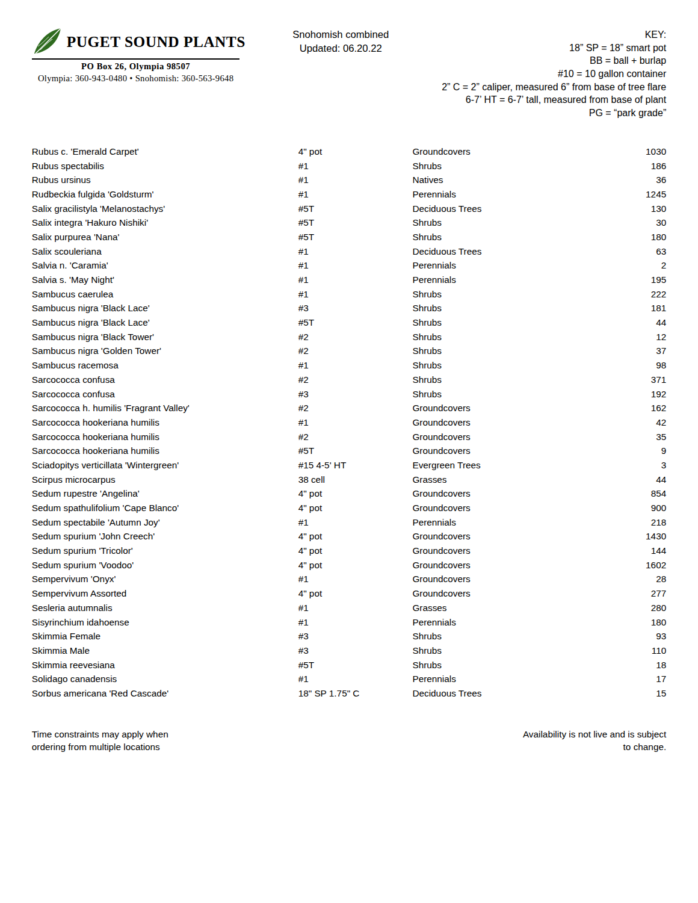PUGET SOUND PLANTS
PO Box 26, Olympia 98507
Olympia: 360-943-0480 • Snohomish: 360-563-9648
Snohomish combined
Updated: 06.20.22
KEY:
18” SP = 18” smart pot
BB = ball + burlap
#10 = 10 gallon container
2” C = 2” caliper, measured 6” from base of tree flare
6-7’ HT = 6-7’ tall, measured from base of plant
PG = “park grade”
| Rubus c. 'Emerald Carpet' | 4" pot | Groundcovers | 1030 |
| Rubus spectabilis | #1 | Shrubs | 186 |
| Rubus ursinus | #1 | Natives | 36 |
| Rudbeckia fulgida 'Goldsturm' | #1 | Perennials | 1245 |
| Salix gracilistyla 'Melanostachys' | #5T | Deciduous Trees | 130 |
| Salix integra 'Hakuro Nishiki' | #5T | Shrubs | 30 |
| Salix purpurea 'Nana' | #5T | Shrubs | 180 |
| Salix scouleriana | #1 | Deciduous Trees | 63 |
| Salvia n. 'Caramia' | #1 | Perennials | 2 |
| Salvia s. 'May Night' | #1 | Perennials | 195 |
| Sambucus caerulea | #1 | Shrubs | 222 |
| Sambucus nigra 'Black Lace' | #3 | Shrubs | 181 |
| Sambucus nigra 'Black Lace' | #5T | Shrubs | 44 |
| Sambucus nigra 'Black Tower' | #2 | Shrubs | 12 |
| Sambucus nigra 'Golden Tower' | #2 | Shrubs | 37 |
| Sambucus racemosa | #1 | Shrubs | 98 |
| Sarcococca confusa | #2 | Shrubs | 371 |
| Sarcococca confusa | #3 | Shrubs | 192 |
| Sarcococca h. humilis 'Fragrant Valley' | #2 | Groundcovers | 162 |
| Sarcococca hookeriana humilis | #1 | Groundcovers | 42 |
| Sarcococca hookeriana humilis | #2 | Groundcovers | 35 |
| Sarcococca hookeriana humilis | #5T | Groundcovers | 9 |
| Sciadopitys verticillata 'Wintergreen' | #15 4-5' HT | Evergreen Trees | 3 |
| Scirpus microcarpus | 38 cell | Grasses | 44 |
| Sedum rupestre 'Angelina' | 4" pot | Groundcovers | 854 |
| Sedum spathulifolium 'Cape Blanco' | 4" pot | Groundcovers | 900 |
| Sedum spectabile 'Autumn Joy' | #1 | Perennials | 218 |
| Sedum spurium 'John Creech' | 4" pot | Groundcovers | 1430 |
| Sedum spurium 'Tricolor' | 4" pot | Groundcovers | 144 |
| Sedum spurium 'Voodoo' | 4" pot | Groundcovers | 1602 |
| Sempervivum 'Onyx' | #1 | Groundcovers | 28 |
| Sempervivum Assorted | 4" pot | Groundcovers | 277 |
| Sesleria autumnalis | #1 | Grasses | 280 |
| Sisyrinchium idahoense | #1 | Perennials | 180 |
| Skimmia Female | #3 | Shrubs | 93 |
| Skimmia Male | #3 | Shrubs | 110 |
| Skimmia reevesiana | #5T | Shrubs | 18 |
| Solidago canadensis | #1 | Perennials | 17 |
| Sorbus americana 'Red Cascade' | 18" SP 1.75" C | Deciduous Trees | 15 |
Time constraints may apply when
ordering from multiple locations
Availability is not live and is subject
to change.